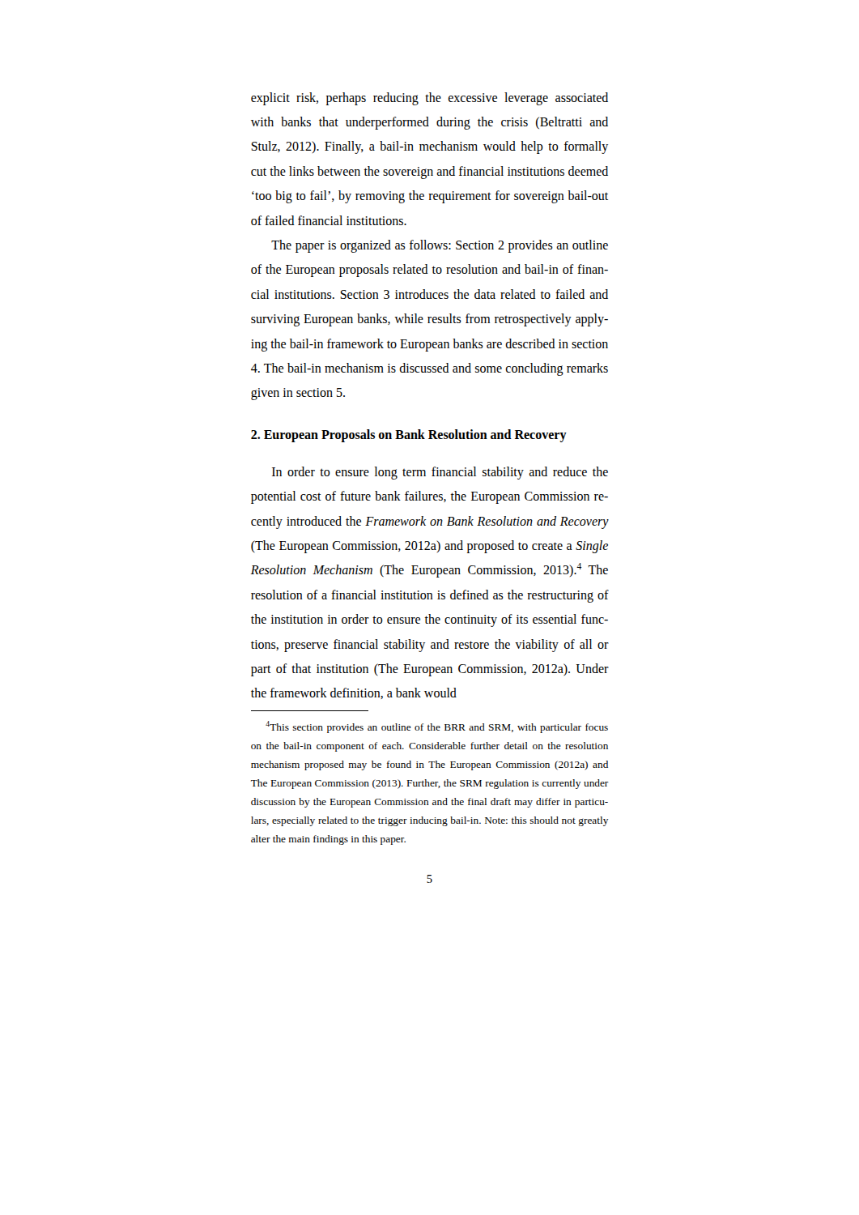explicit risk, perhaps reducing the excessive leverage associated with banks that underperformed during the crisis (Beltratti and Stulz, 2012). Finally, a bail-in mechanism would help to formally cut the links between the sovereign and financial institutions deemed ‘too big to fail’, by removing the requirement for sovereign bail-out of failed financial institutions.
The paper is organized as follows: Section 2 provides an outline of the European proposals related to resolution and bail-in of financial institutions. Section 3 introduces the data related to failed and surviving European banks, while results from retrospectively applying the bail-in framework to European banks are described in section 4. The bail-in mechanism is discussed and some concluding remarks given in section 5.
2. European Proposals on Bank Resolution and Recovery
In order to ensure long term financial stability and reduce the potential cost of future bank failures, the European Commission recently introduced the Framework on Bank Resolution and Recovery (The European Commission, 2012a) and proposed to create a Single Resolution Mechanism (The European Commission, 2013).4 The resolution of a financial institution is defined as the restructuring of the institution in order to ensure the continuity of its essential functions, preserve financial stability and restore the viability of all or part of that institution (The European Commission, 2012a). Under the framework definition, a bank would
4This section provides an outline of the BRR and SRM, with particular focus on the bail-in component of each. Considerable further detail on the resolution mechanism proposed may be found in The European Commission (2012a) and The European Commission (2013). Further, the SRM regulation is currently under discussion by the European Commission and the final draft may differ in particulars, especially related to the trigger inducing bail-in. Note: this should not greatly alter the main findings in this paper.
5